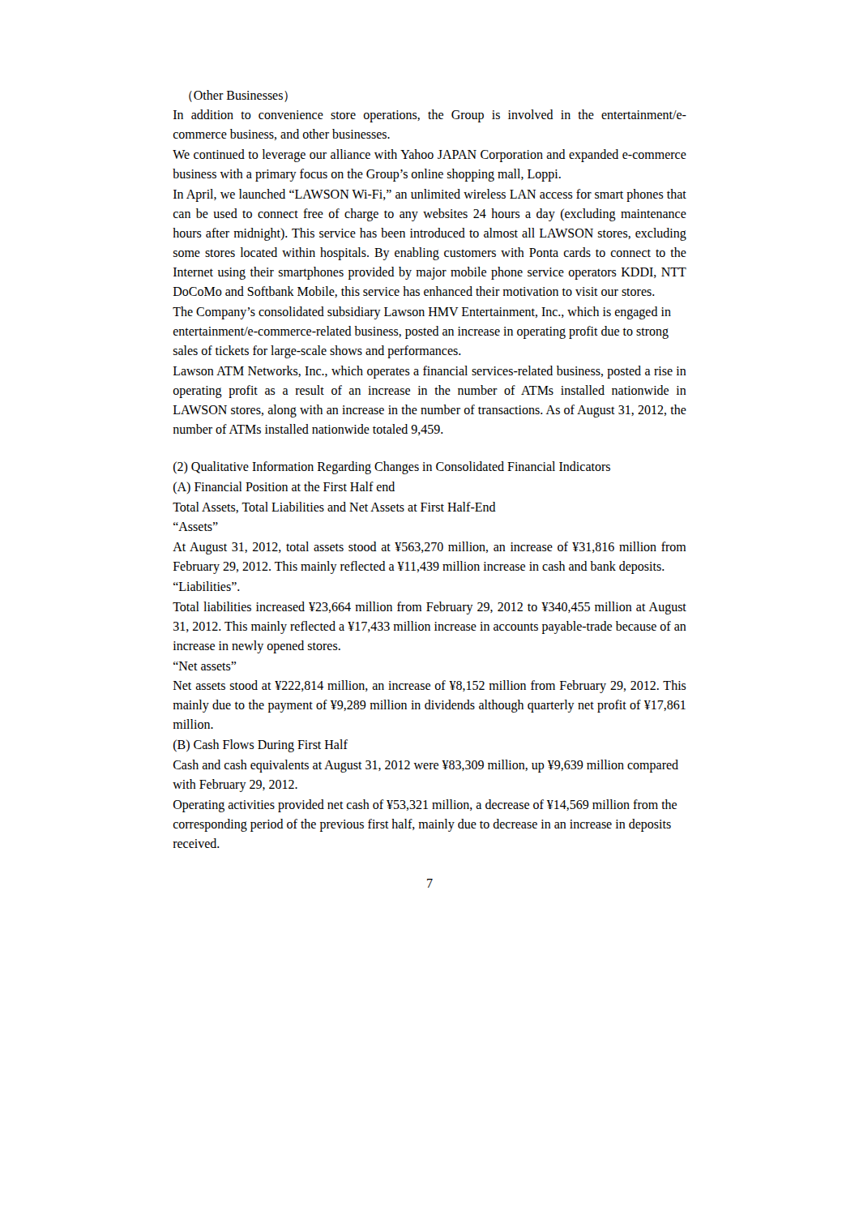（Other Businesses）
In addition to convenience store operations, the Group is involved in the entertainment/e-commerce business, and other businesses.
We continued to leverage our alliance with Yahoo JAPAN Corporation and expanded e-commerce business with a primary focus on the Group’s online shopping mall, Loppi.
In April, we launched “LAWSON Wi-Fi,” an unlimited wireless LAN access for smart phones that can be used to connect free of charge to any websites 24 hours a day (excluding maintenance hours after midnight). This service has been introduced to almost all LAWSON stores, excluding some stores located within hospitals. By enabling customers with Ponta cards to connect to the Internet using their smartphones provided by major mobile phone service operators KDDI, NTT DoCoMo and Softbank Mobile, this service has enhanced their motivation to visit our stores.
The Company’s consolidated subsidiary Lawson HMV Entertainment, Inc., which is engaged in entertainment/e-commerce-related business, posted an increase in operating profit due to strong sales of tickets for large-scale shows and performances.
Lawson ATM Networks, Inc., which operates a financial services-related business, posted a rise in operating profit as a result of an increase in the number of ATMs installed nationwide in LAWSON stores, along with an increase in the number of transactions. As of August 31, 2012, the number of ATMs installed nationwide totaled 9,459.
(2) Qualitative Information Regarding Changes in Consolidated Financial Indicators
(A) Financial Position at the First Half end
Total Assets, Total Liabilities and Net Assets at First Half-End
“Assets”
At August 31, 2012, total assets stood at ¥563,270 million, an increase of ¥31,816 million from February 29, 2012. This mainly reflected a ¥11,439 million increase in cash and bank deposits.
“Liabilities”.
Total liabilities increased ¥23,664 million from February 29, 2012 to ¥340,455 million at August 31, 2012. This mainly reflected a ¥17,433 million increase in accounts payable-trade because of an increase in newly opened stores.
“Net assets”
Net assets stood at ¥222,814 million, an increase of ¥8,152 million from February 29, 2012. This mainly due to the payment of ¥9,289 million in dividends although quarterly net profit of ¥17,861 million.
(B) Cash Flows During First Half
Cash and cash equivalents at August 31, 2012 were ¥83,309 million, up ¥9,639 million compared with February 29, 2012.
Operating activities provided net cash of ¥53,321 million, a decrease of ¥14,569 million from the corresponding period of the previous first half, mainly due to decrease in an increase in deposits received.
7